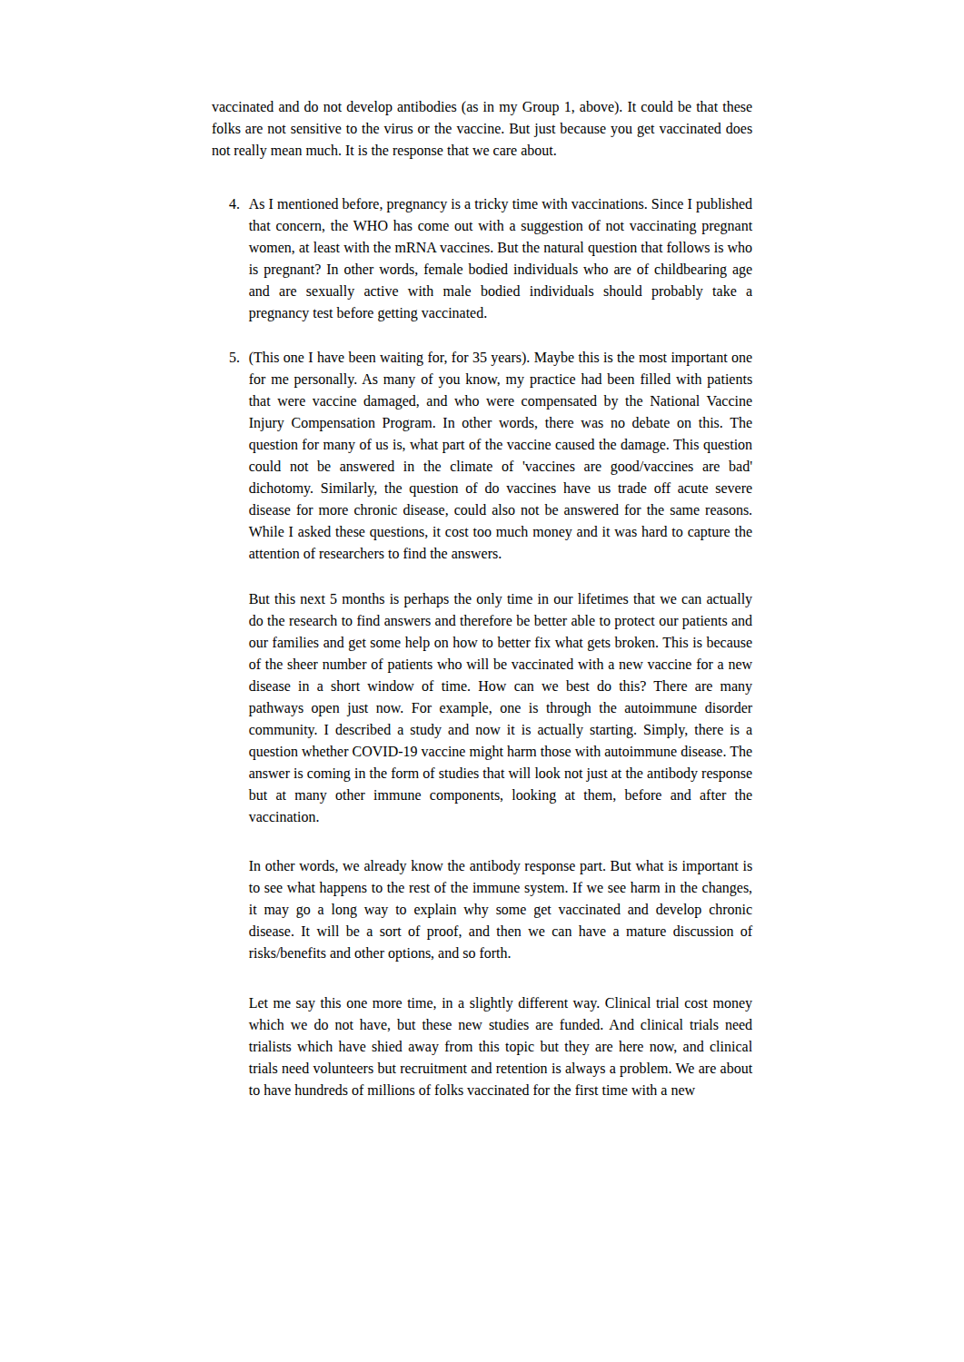vaccinated and do not develop antibodies (as in my Group 1, above). It could be that these folks are not sensitive to the virus or the vaccine. But just because you get vaccinated does not really mean much. It is the response that we care about.
As I mentioned before, pregnancy is a tricky time with vaccinations. Since I published that concern, the WHO has come out with a suggestion of not vaccinating pregnant women, at least with the mRNA vaccines. But the natural question that follows is who is pregnant? In other words, female bodied individuals who are of childbearing age and are sexually active with male bodied individuals should probably take a pregnancy test before getting vaccinated.
(This one I have been waiting for, for 35 years). Maybe this is the most important one for me personally. As many of you know, my practice had been filled with patients that were vaccine damaged, and who were compensated by the National Vaccine Injury Compensation Program. In other words, there was no debate on this. The question for many of us is, what part of the vaccine caused the damage. This question could not be answered in the climate of 'vaccines are good/vaccines are bad' dichotomy. Similarly, the question of do vaccines have us trade off acute severe disease for more chronic disease, could also not be answered for the same reasons. While I asked these questions, it cost too much money and it was hard to capture the attention of researchers to find the answers.
But this next 5 months is perhaps the only time in our lifetimes that we can actually do the research to find answers and therefore be better able to protect our patients and our families and get some help on how to better fix what gets broken. This is because of the sheer number of patients who will be vaccinated with a new vaccine for a new disease in a short window of time. How can we best do this? There are many pathways open just now. For example, one is through the autoimmune disorder community. I described a study and now it is actually starting. Simply, there is a question whether COVID-19 vaccine might harm those with autoimmune disease. The answer is coming in the form of studies that will look not just at the antibody response but at many other immune components, looking at them, before and after the vaccination.
In other words, we already know the antibody response part. But what is important is to see what happens to the rest of the immune system. If we see harm in the changes, it may go a long way to explain why some get vaccinated and develop chronic disease. It will be a sort of proof, and then we can have a mature discussion of risks/benefits and other options, and so forth.
Let me say this one more time, in a slightly different way. Clinical trial cost money which we do not have, but these new studies are funded. And clinical trials need trialists which have shied away from this topic but they are here now, and clinical trials need volunteers but recruitment and retention is always a problem. We are about to have hundreds of millions of folks vaccinated for the first time with a new